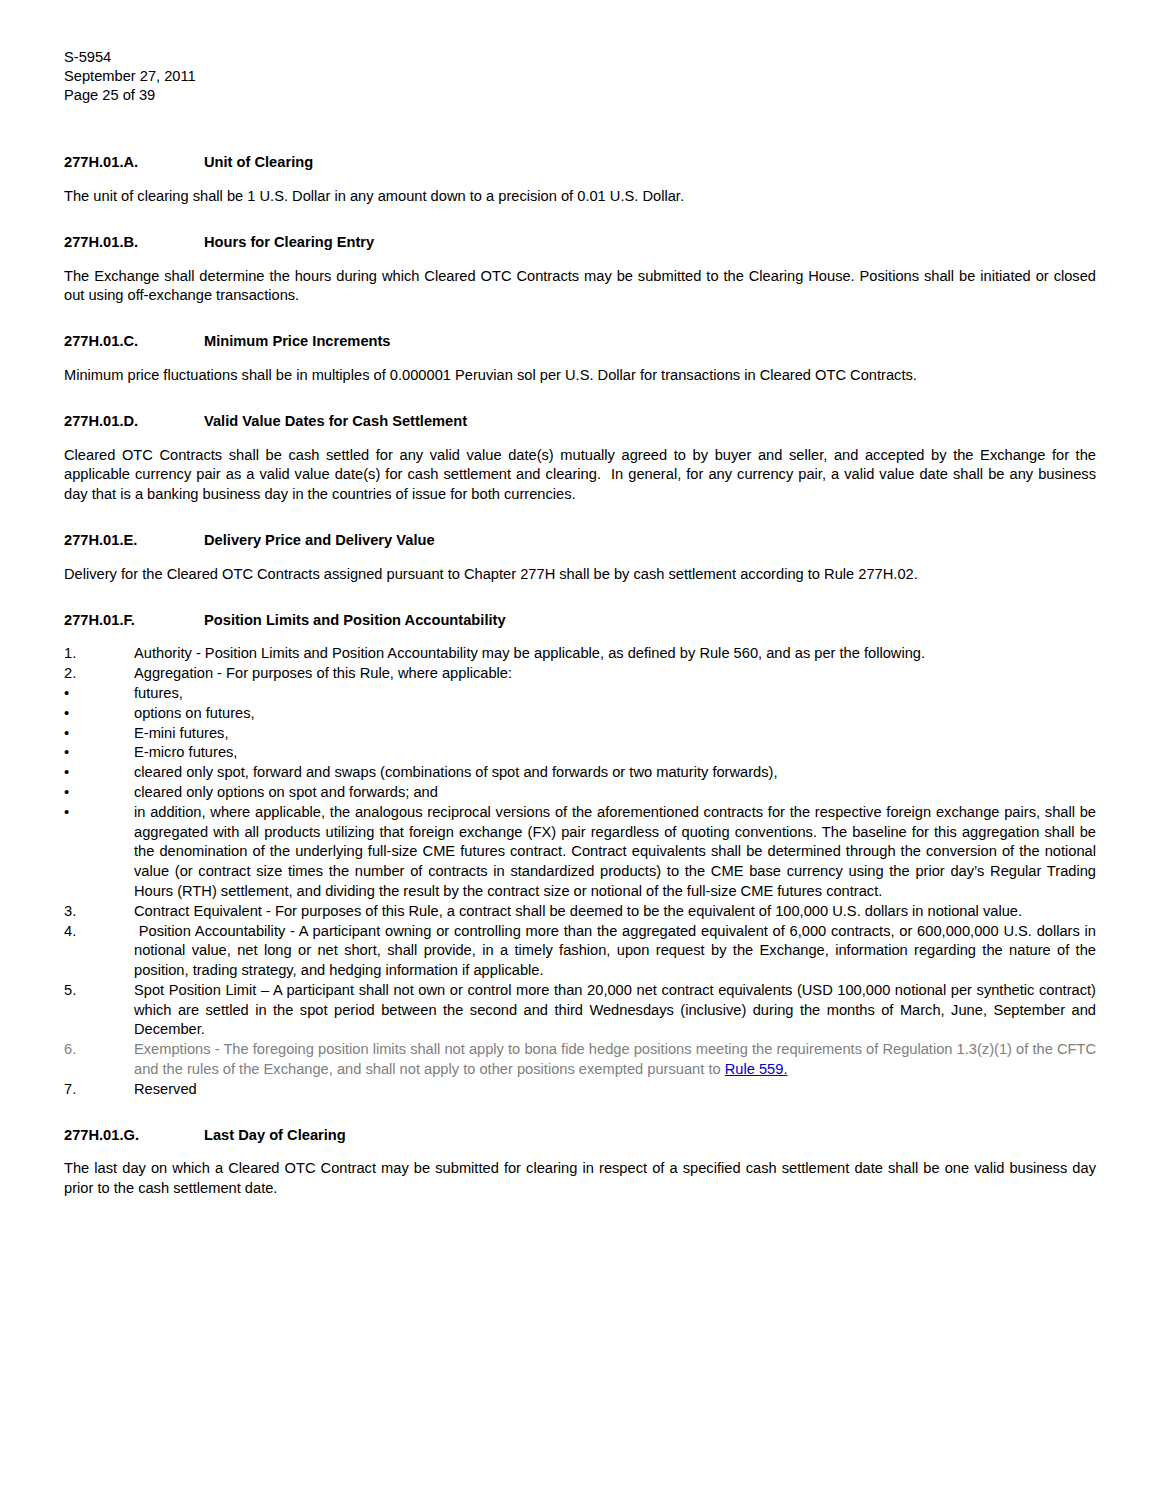S-5954
September 27, 2011
Page 25 of 39
277H.01.A. Unit of Clearing
The unit of clearing shall be 1 U.S. Dollar in any amount down to a precision of 0.01 U.S. Dollar.
277H.01.B. Hours for Clearing Entry
The Exchange shall determine the hours during which Cleared OTC Contracts may be submitted to the Clearing House. Positions shall be initiated or closed out using off-exchange transactions.
277H.01.C. Minimum Price Increments
Minimum price fluctuations shall be in multiples of 0.000001 Peruvian sol per U.S. Dollar for transactions in Cleared OTC Contracts.
277H.01.D. Valid Value Dates for Cash Settlement
Cleared OTC Contracts shall be cash settled for any valid value date(s) mutually agreed to by buyer and seller, and accepted by the Exchange for the applicable currency pair as a valid value date(s) for cash settlement and clearing. In general, for any currency pair, a valid value date shall be any business day that is a banking business day in the countries of issue for both currencies.
277H.01.E. Delivery Price and Delivery Value
Delivery for the Cleared OTC Contracts assigned pursuant to Chapter 277H shall be by cash settlement according to Rule 277H.02.
277H.01.F. Position Limits and Position Accountability
1. Authority - Position Limits and Position Accountability may be applicable, as defined by Rule 560, and as per the following.
2. Aggregation - For purposes of this Rule, where applicable:
futures,
options on futures,
E-mini futures,
E-micro futures,
cleared only spot, forward and swaps (combinations of spot and forwards or two maturity forwards),
cleared only options on spot and forwards; and
in addition, where applicable, the analogous reciprocal versions of the aforementioned contracts for the respective foreign exchange pairs, shall be aggregated with all products utilizing that foreign exchange (FX) pair regardless of quoting conventions. The baseline for this aggregation shall be the denomination of the underlying full-size CME futures contract. Contract equivalents shall be determined through the conversion of the notional value (or contract size times the number of contracts in standardized products) to the CME base currency using the prior day’s Regular Trading Hours (RTH) settlement, and dividing the result by the contract size or notional of the full-size CME futures contract.
3. Contract Equivalent - For purposes of this Rule, a contract shall be deemed to be the equivalent of 100,000 U.S. dollars in notional value.
4. Position Accountability - A participant owning or controlling more than the aggregated equivalent of 6,000 contracts, or 600,000,000 U.S. dollars in notional value, net long or net short, shall provide, in a timely fashion, upon request by the Exchange, information regarding the nature of the position, trading strategy, and hedging information if applicable.
5. Spot Position Limit – A participant shall not own or control more than 20,000 net contract equivalents (USD 100,000 notional per synthetic contract) which are settled in the spot period between the second and third Wednesdays (inclusive) during the months of March, June, September and December.
6. Exemptions - The foregoing position limits shall not apply to bona fide hedge positions meeting the requirements of Regulation 1.3(z)(1) of the CFTC and the rules of the Exchange, and shall not apply to other positions exempted pursuant to Rule 559.
7. Reserved
277H.01.G. Last Day of Clearing
The last day on which a Cleared OTC Contract may be submitted for clearing in respect of a specified cash settlement date shall be one valid business day prior to the cash settlement date.